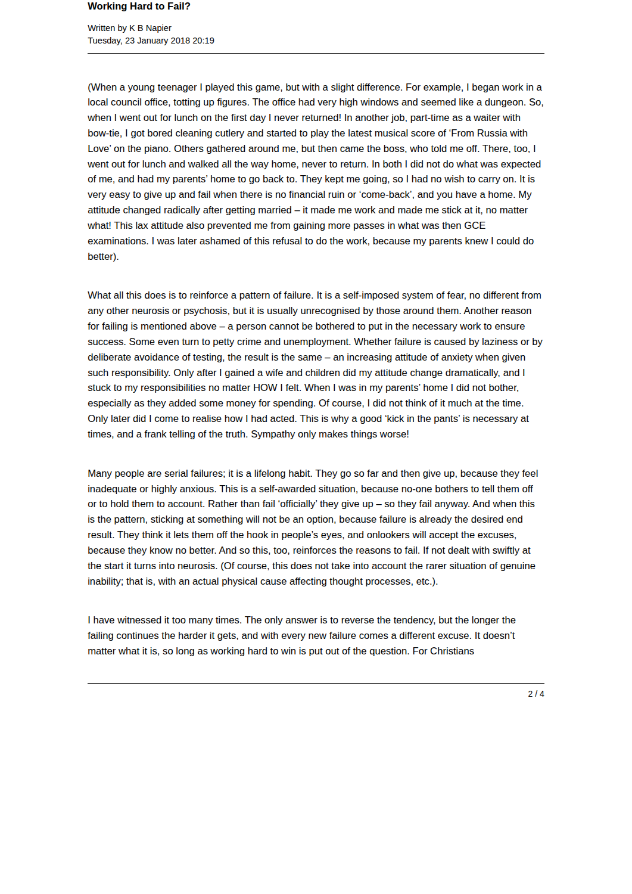Working Hard to Fail?
Written by K B Napier
Tuesday, 23 January 2018 20:19
(When a young teenager I played this game, but with a slight difference. For example, I began work in a local council office, totting up figures. The office had very high windows and seemed like a dungeon. So, when I went out for lunch on the first day I never returned! In another job, part-time as a waiter with bow-tie, I got bored cleaning cutlery and started to play the latest musical score of ‘From Russia with Love’ on the piano. Others gathered around me, but then came the boss, who told me off. There, too, I went out for lunch and walked all the way home, never to return. In both I did not do what was expected of me, and had my parents’ home to go back to. They kept me going, so I had no wish to carry on. It is very easy to give up and fail when there is no financial ruin or ‘come-back’, and you have a home. My attitude changed radically after getting married – it made me work and made me stick at it, no matter what! This lax attitude also prevented me from gaining more passes in what was then GCE examinations. I was later ashamed of this refusal to do the work, because my parents knew I could do better).
What all this does is to reinforce a pattern of failure. It is a self-imposed system of fear, no different from any other neurosis or psychosis, but it is usually unrecognised by those around them. Another reason for failing is mentioned above – a person cannot be bothered to put in the necessary work to ensure success. Some even turn to petty crime and unemployment. Whether failure is caused by laziness or by deliberate avoidance of testing, the result is the same – an increasing attitude of anxiety when given such responsibility. Only after I gained a wife and children did my attitude change dramatically, and I stuck to my responsibilities no matter HOW I felt. When I was in my parents’ home I did not bother, especially as they added some money for spending. Of course, I did not think of it much at the time. Only later did I come to realise how I had acted. This is why a good ‘kick in the pants’ is necessary at times, and a frank telling of the truth. Sympathy only makes things worse!
Many people are serial failures; it is a lifelong habit. They go so far and then give up, because they feel inadequate or highly anxious. This is a self-awarded situation, because no-one bothers to tell them off or to hold them to account. Rather than fail ‘officially’ they give up – so they fail anyway. And when this is the pattern, sticking at something will not be an option, because failure is already the desired end result. They think it lets them off the hook in people’s eyes, and onlookers will accept the excuses, because they know no better. And so this, too, reinforces the reasons to fail. If not dealt with swiftly at the start it turns into neurosis. (Of course, this does not take into account the rarer situation of genuine inability; that is, with an actual physical cause affecting thought processes, etc.).
I have witnessed it too many times. The only answer is to reverse the tendency, but the longer the failing continues the harder it gets, and with every new failure comes a different excuse. It doesn’t matter what it is, so long as working hard to win is put out of the question. For Christians
2 / 4